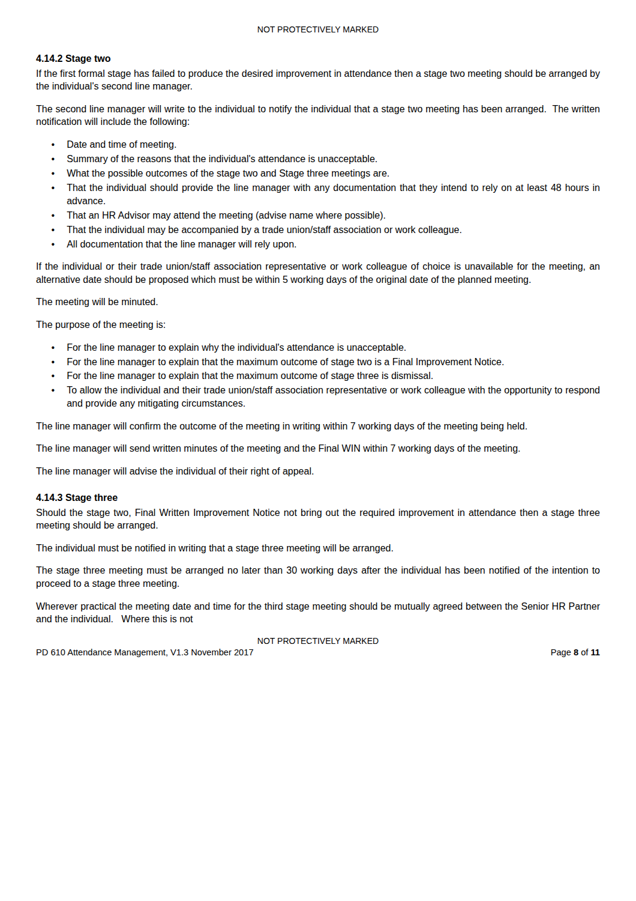NOT PROTECTIVELY MARKED
4.14.2 Stage two
If the first formal stage has failed to produce the desired improvement in attendance then a stage two meeting should be arranged by the individual's second line manager.
The second line manager will write to the individual to notify the individual that a stage two meeting has been arranged. The written notification will include the following:
Date and time of meeting.
Summary of the reasons that the individual's attendance is unacceptable.
What the possible outcomes of the stage two and Stage three meetings are.
That the individual should provide the line manager with any documentation that they intend to rely on at least 48 hours in advance.
That an HR Advisor may attend the meeting (advise name where possible).
That the individual may be accompanied by a trade union/staff association or work colleague.
All documentation that the line manager will rely upon.
If the individual or their trade union/staff association representative or work colleague of choice is unavailable for the meeting, an alternative date should be proposed which must be within 5 working days of the original date of the planned meeting.
The meeting will be minuted.
The purpose of the meeting is:
For the line manager to explain why the individual's attendance is unacceptable.
For the line manager to explain that the maximum outcome of stage two is a Final Improvement Notice.
For the line manager to explain that the maximum outcome of stage three is dismissal.
To allow the individual and their trade union/staff association representative or work colleague with the opportunity to respond and provide any mitigating circumstances.
The line manager will confirm the outcome of the meeting in writing within 7 working days of the meeting being held.
The line manager will send written minutes of the meeting and the Final WIN within 7 working days of the meeting.
The line manager will advise the individual of their right of appeal.
4.14.3 Stage three
Should the stage two, Final Written Improvement Notice not bring out the required improvement in attendance then a stage three meeting should be arranged.
The individual must be notified in writing that a stage three meeting will be arranged.
The stage three meeting must be arranged no later than 30 working days after the individual has been notified of the intention to proceed to a stage three meeting.
Wherever practical the meeting date and time for the third stage meeting should be mutually agreed between the Senior HR Partner and the individual. Where this is not
NOT PROTECTIVELY MARKED
PD 610 Attendance Management, V1.3 November 2017
Page 8 of 11